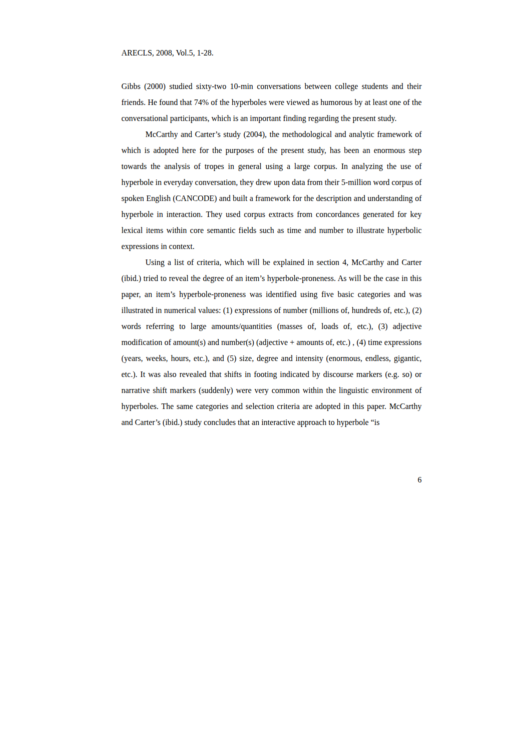ARECLS, 2008, Vol.5, 1-28.
Gibbs (2000) studied sixty-two 10-min conversations between college students and their friends. He found that 74% of the hyperboles were viewed as humorous by at least one of the conversational participants, which is an important finding regarding the present study.
McCarthy and Carter’s study (2004), the methodological and analytic framework of which is adopted here for the purposes of the present study, has been an enormous step towards the analysis of tropes in general using a large corpus. In analyzing the use of hyperbole in everyday conversation, they drew upon data from their 5-million word corpus of spoken English (CANCODE) and built a framework for the description and understanding of hyperbole in interaction. They used corpus extracts from concordances generated for key lexical items within core semantic fields such as time and number to illustrate hyperbolic expressions in context.
Using a list of criteria, which will be explained in section 4, McCarthy and Carter (ibid.) tried to reveal the degree of an item’s hyperbole-proneness. As will be the case in this paper, an item’s hyperbole-proneness was identified using five basic categories and was illustrated in numerical values: (1) expressions of number (millions of, hundreds of, etc.), (2) words referring to large amounts/quantities (masses of, loads of, etc.), (3) adjective modification of amount(s) and number(s) (adjective + amounts of, etc.) , (4) time expressions (years, weeks, hours, etc.), and (5) size, degree and intensity (enormous, endless, gigantic, etc.). It was also revealed that shifts in footing indicated by discourse markers (e.g. so) or narrative shift markers (suddenly) were very common within the linguistic environment of hyperboles. The same categories and selection criteria are adopted in this paper. McCarthy and Carter’s (ibid.) study concludes that an interactive approach to hyperbole “is
6